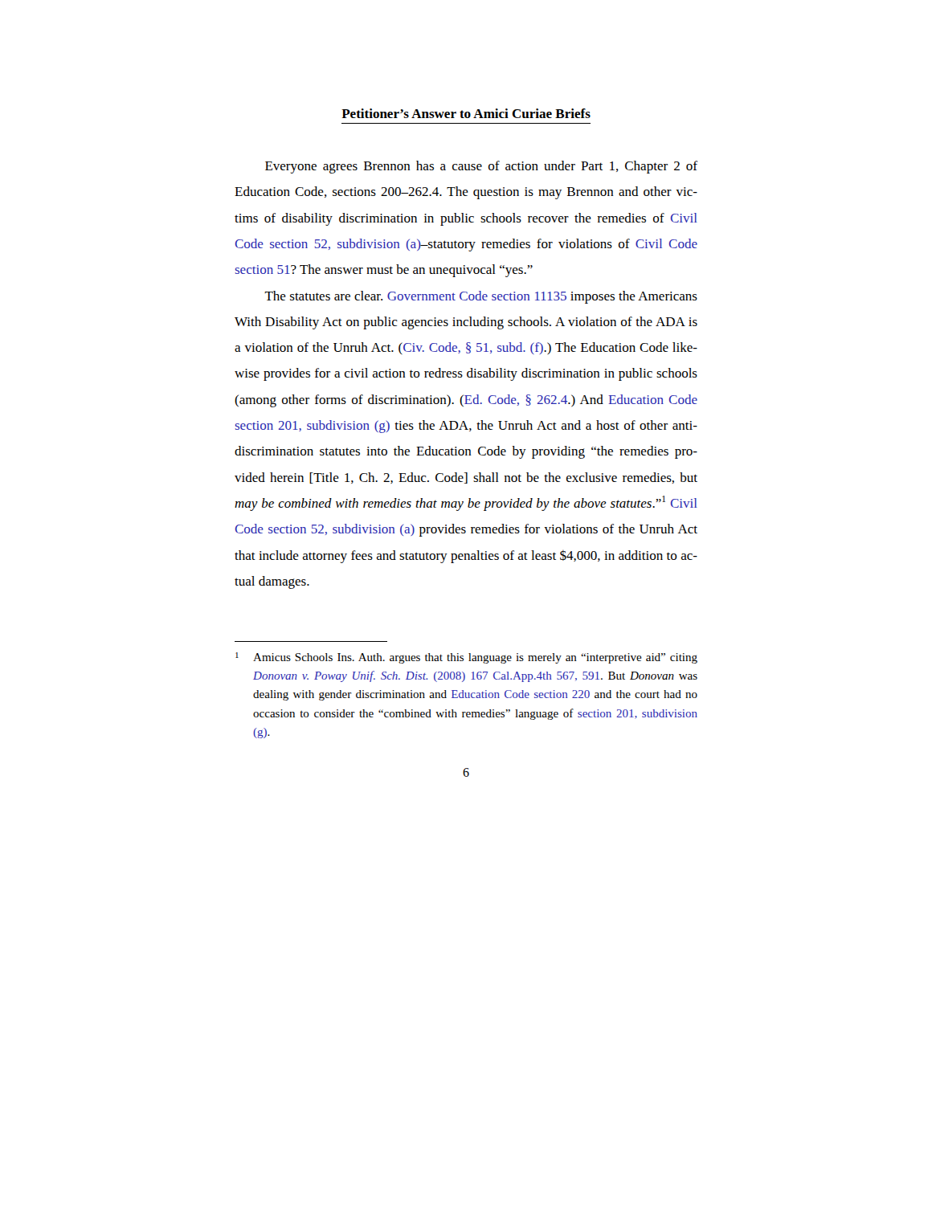Petitioner’s Answer to Amici Curiae Briefs
Everyone agrees Brennon has a cause of action under Part 1, Chapter 2 of Education Code, sections 200–262.4. The question is may Brennon and other victims of disability discrimination in public schools recover the remedies of Civil Code section 52, subdivision (a)–statutory remedies for violations of Civil Code section 51? The answer must be an unequivocal “yes.”
The statutes are clear. Government Code section 11135 imposes the Americans With Disability Act on public agencies including schools. A violation of the ADA is a violation of the Unruh Act. (Civ. Code, § 51, subd. (f).) The Education Code likewise provides for a civil action to redress disability discrimination in public schools (among other forms of discrimination). (Ed. Code, § 262.4.) And Education Code section 201, subdivision (g) ties the ADA, the Unruh Act and a host of other anti-discrimination statutes into the Education Code by providing “the remedies provided herein [Title 1, Ch. 2, Educ. Code] shall not be the exclusive remedies, but may be combined with remedies that may be provided by the above statutes.”1 Civil Code section 52, subdivision (a) provides remedies for violations of the Unruh Act that include attorney fees and statutory penalties of at least $4,000, in addition to actual damages.
1
Amicus Schools Ins. Auth. argues that this language is merely an “interpretive aid” citing Donovan v. Poway Unif. Sch. Dist. (2008) 167 Cal.App.4th 567, 591. But Donovan was dealing with gender discrimination and Education Code section 220 and the court had no occasion to consider the “combined with remedies” language of section 201, subdivision (g).
6